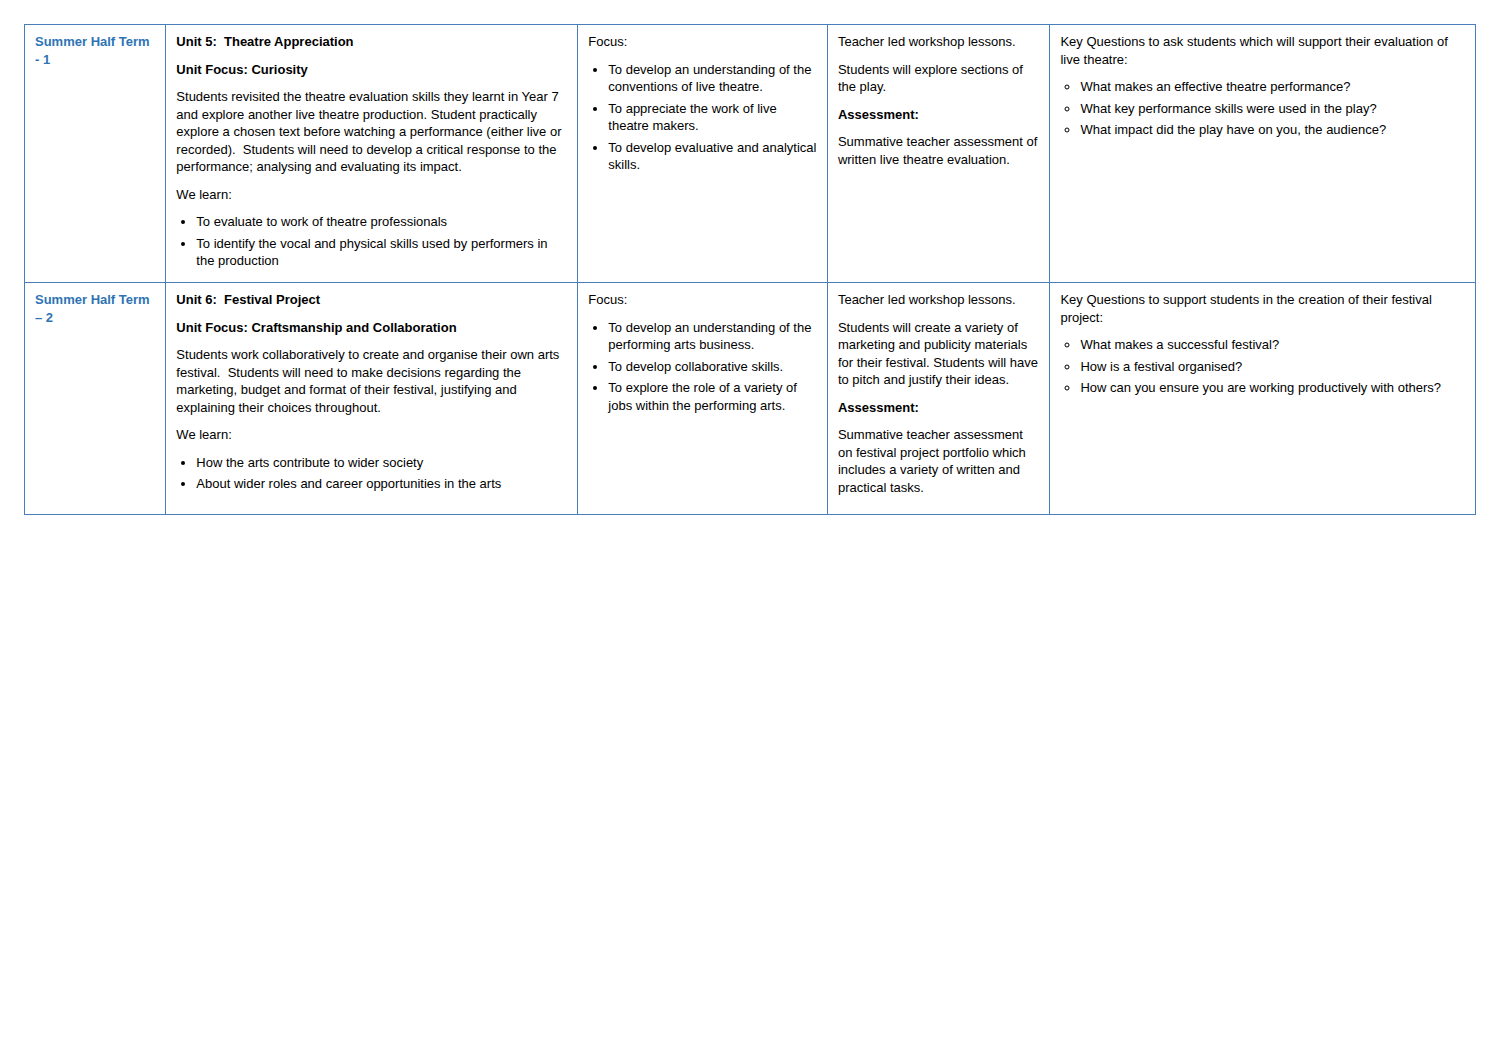| Summer Half Term - 1 | Unit 5: Theatre Appreciation Unit Focus: Curiosity Students revisited the theatre evaluation skills they learnt in Year 7 and explore another live theatre production. Student practically explore a chosen text before watching a performance (either live or recorded). Students will need to develop a critical response to the performance; analysing and evaluating its impact. We learn: To evaluate to work of theatre professionals To identify the vocal and physical skills used by performers in the production | Focus: To develop an understanding of the conventions of live theatre. To appreciate the work of live theatre makers. To develop evaluative and analytical skills. | Teacher led workshop lessons. Students will explore sections of the play. Assessment: Summative teacher assessment of written live theatre evaluation. | Key Questions to ask students which will support their evaluation of live theatre: What makes an effective theatre performance? What key performance skills were used in the play? What impact did the play have on you, the audience? |
| Summer Half Term – 2 | Unit 6: Festival Project Unit Focus: Craftsmanship and Collaboration Students work collaboratively to create and organise their own arts festival. Students will need to make decisions regarding the marketing, budget and format of their festival, justifying and explaining their choices throughout. We learn: How the arts contribute to wider society About wider roles and career opportunities in the arts | Focus: To develop an understanding of the performing arts business. To develop collaborative skills. To explore the role of a variety of jobs within the performing arts. | Teacher led workshop lessons. Students will create a variety of marketing and publicity materials for their festival. Students will have to pitch and justify their ideas. Assessment: Summative teacher assessment on festival project portfolio which includes a variety of written and practical tasks. | Key Questions to support students in the creation of their festival project: What makes a successful festival? How is a festival organised? How can you ensure you are working productively with others? |